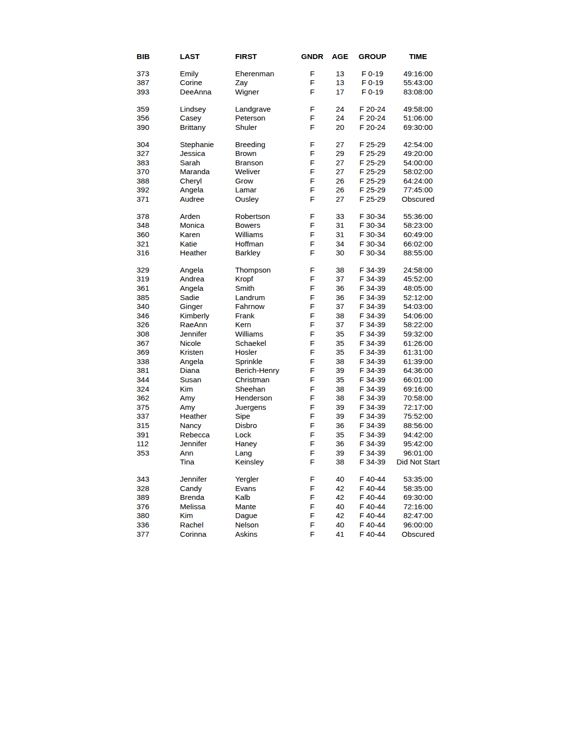| BIB | LAST | FIRST | GNDR | AGE | GROUP | TIME |
| --- | --- | --- | --- | --- | --- | --- |
| 373 | Emily | Eherenman | F | 13 | F 0-19 | 49:16:00 |
| 387 | Corine | Zay | F | 13 | F 0-19 | 55:43:00 |
| 393 | DeeAnna | Wigner | F | 17 | F 0-19 | 83:08:00 |
| 359 | Lindsey | Landgrave | F | 24 | F 20-24 | 49:58:00 |
| 356 | Casey | Peterson | F | 24 | F 20-24 | 51:06:00 |
| 390 | Brittany | Shuler | F | 20 | F 20-24 | 69:30:00 |
| 304 | Stephanie | Breeding | F | 27 | F 25-29 | 42:54:00 |
| 327 | Jessica | Brown | F | 29 | F 25-29 | 49:20:00 |
| 383 | Sarah | Branson | F | 27 | F 25-29 | 54:00:00 |
| 370 | Maranda | Weliver | F | 27 | F 25-29 | 58:02:00 |
| 388 | Cheryl | Grow | F | 26 | F 25-29 | 64:24:00 |
| 392 | Angela | Lamar | F | 26 | F 25-29 | 77:45:00 |
| 371 | Audree | Ousley | F | 27 | F 25-29 | Obscured |
| 378 | Arden | Robertson | F | 33 | F 30-34 | 55:36:00 |
| 348 | Monica | Bowers | F | 31 | F 30-34 | 58:23:00 |
| 360 | Karen | Williams | F | 31 | F 30-34 | 60:49:00 |
| 321 | Katie | Hoffman | F | 34 | F 30-34 | 66:02:00 |
| 316 | Heather | Barkley | F | 30 | F 30-34 | 88:55:00 |
| 329 | Angela | Thompson | F | 38 | F 34-39 | 24:58:00 |
| 319 | Andrea | Kropf | F | 37 | F 34-39 | 45:52:00 |
| 361 | Angela | Smith | F | 36 | F 34-39 | 48:05:00 |
| 385 | Sadie | Landrum | F | 36 | F 34-39 | 52:12:00 |
| 340 | Ginger | Fahrnow | F | 37 | F 34-39 | 54:03:00 |
| 346 | Kimberly | Frank | F | 38 | F 34-39 | 54:06:00 |
| 326 | RaeAnn | Kern | F | 37 | F 34-39 | 58:22:00 |
| 308 | Jennifer | Williams | F | 35 | F 34-39 | 59:32:00 |
| 367 | Nicole | Schaekel | F | 35 | F 34-39 | 61:26:00 |
| 369 | Kristen | Hosler | F | 35 | F 34-39 | 61:31:00 |
| 338 | Angela | Sprinkle | F | 38 | F 34-39 | 61:39:00 |
| 381 | Diana | Berich-Henry | F | 39 | F 34-39 | 64:36:00 |
| 344 | Susan | Christman | F | 35 | F 34-39 | 66:01:00 |
| 324 | Kim | Sheehan | F | 38 | F 34-39 | 69:16:00 |
| 362 | Amy | Henderson | F | 38 | F 34-39 | 70:58:00 |
| 375 | Amy | Juergens | F | 39 | F 34-39 | 72:17:00 |
| 337 | Heather | Sipe | F | 39 | F 34-39 | 75:52:00 |
| 315 | Nancy | Disbro | F | 36 | F 34-39 | 88:56:00 |
| 391 | Rebecca | Lock | F | 35 | F 34-39 | 94:42:00 |
| 112 | Jennifer | Haney | F | 36 | F 34-39 | 95:42:00 |
| 353 | Ann | Lang | F | 39 | F 34-39 | 96:01:00 |
| | Tina | Keinsley | F | 38 | F 34-39 | Did Not Start |
| 343 | Jennifer | Yergler | F | 40 | F 40-44 | 53:35:00 |
| 328 | Candy | Evans | F | 42 | F 40-44 | 58:35:00 |
| 389 | Brenda | Kalb | F | 42 | F 40-44 | 69:30:00 |
| 376 | Melissa | Mante | F | 40 | F 40-44 | 72:16:00 |
| 380 | Kim | Dague | F | 42 | F 40-44 | 82:47:00 |
| 336 | Rachel | Nelson | F | 40 | F 40-44 | 96:00:00 |
| 377 | Corinna | Askins | F | 41 | F 40-44 | Obscured |